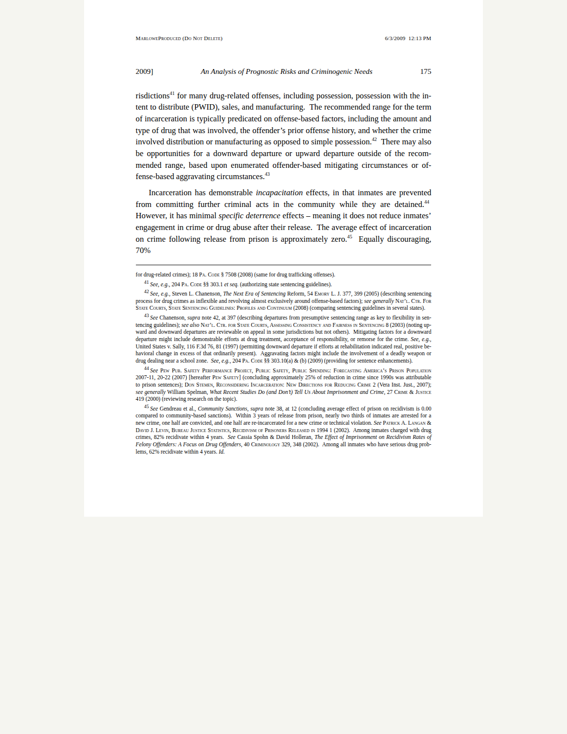MarloweProduced (Do Not Delete) 6/3/2009 12:13 PM
2009] An Analysis of Prognostic Risks and Criminogenic Needs 175
risdictions41 for many drug-related offenses, including possession, possession with the intent to distribute (PWID), sales, and manufacturing. The recommended range for the term of incarceration is typically predicated on offense-based factors, including the amount and type of drug that was involved, the offender’s prior offense history, and whether the crime involved distribution or manufacturing as opposed to simple possession.42 There may also be opportunities for a downward departure or upward departure outside of the recommended range, based upon enumerated offender-based mitigating circumstances or offense-based aggravating circumstances.43
Incarceration has demonstrable incapacitation effects, in that inmates are prevented from committing further criminal acts in the community while they are detained.44 However, it has minimal specific deterrence effects – meaning it does not reduce inmates’ engagement in crime or drug abuse after their release. The average effect of incarceration on crime following release from prison is approximately zero.45 Equally discouraging, 70%
for drug-related crimes); 18 Pa. Code § 7508 (2008) (same for drug trafficking offenses).
41 See, e.g., 204 Pa. Code §§ 303.1 et seq. (authorizing state sentencing guidelines).
42 See, e.g., Steven L. Chanenson, The Next Era of Sentencing Reform, 54 Emory L. J. 377, 399 (2005) (describing sentencing process for drug crimes as inflexible and revolving almost exclusively around offense-based factors); see generally Nat’l. Ctr. For State Courts, State Sentencing Guidelines: Profiles and Continuum (2008) (comparing sentencing guidelines in several states).
43 See Chanenson, supra note 42, at 397 (describing departures from presumptive sentencing range as key to flexibility in sentencing guidelines); see also Nat’l. Ctr. for State Courts, Assessing Consistency and Fairness in Sentencing 8 (2003) (noting upward and downward departures are reviewable on appeal in some jurisdictions but not others). Mitigating factors for a downward departure might include demonstrable efforts at drug treatment, acceptance of responsibility, or remorse for the crime. See, e.g., United States v. Sally, 116 F.3d 76, 81 (1997) (permitting downward departure if efforts at rehabilitation indicated real, positive behavioral change in excess of that ordinarily present). Aggravating factors might include the involvement of a deadly weapon or drug dealing near a school zone. See, e.g., 204 Pa. Code §§ 303.10(a) & (b) (2009) (providing for sentence enhancements).
44 See Pew Pub. Safety Performance Project, Public Safety, Public Spending: Forecasting America’s Prison Population 2007-11, 20-22 (2007) [hereafter Pew Safety] (concluding approximately 25% of reduction in crime since 1990s was attributable to prison sentences); Don Stemen, Reconsidering Incarceration: New Directions for Reducing Crime 2 (Vera Inst. Just., 2007); see generally William Spelman, What Recent Studies Do (and Don’t) Tell Us About Imprisonment and Crime, 27 Crime & Justice 419 (2000) (reviewing research on the topic).
45 See Gendreau et al., Community Sanctions, supra note 38, at 12 (concluding average effect of prison on recidivism is 0.00 compared to community-based sanctions). Within 3 years of release from prison, nearly two thirds of inmates are arrested for a new crime, one half are convicted, and one half are re-incarcerated for a new crime or technical violation. See Patrick A. Langan & David J. Levin, Bureau Justice Statistics, Recidivism of Prisoners Released in 1994 1 (2002). Among inmates charged with drug crimes, 82% recidivate within 4 years. See Cassia Spohn & David Holleran, The Effect of Imprisonment on Recidivism Rates of Felony Offenders: A Focus on Drug Offenders, 40 Criminology 329, 348 (2002). Among all inmates who have serious drug problems, 62% recidivate within 4 years. Id.